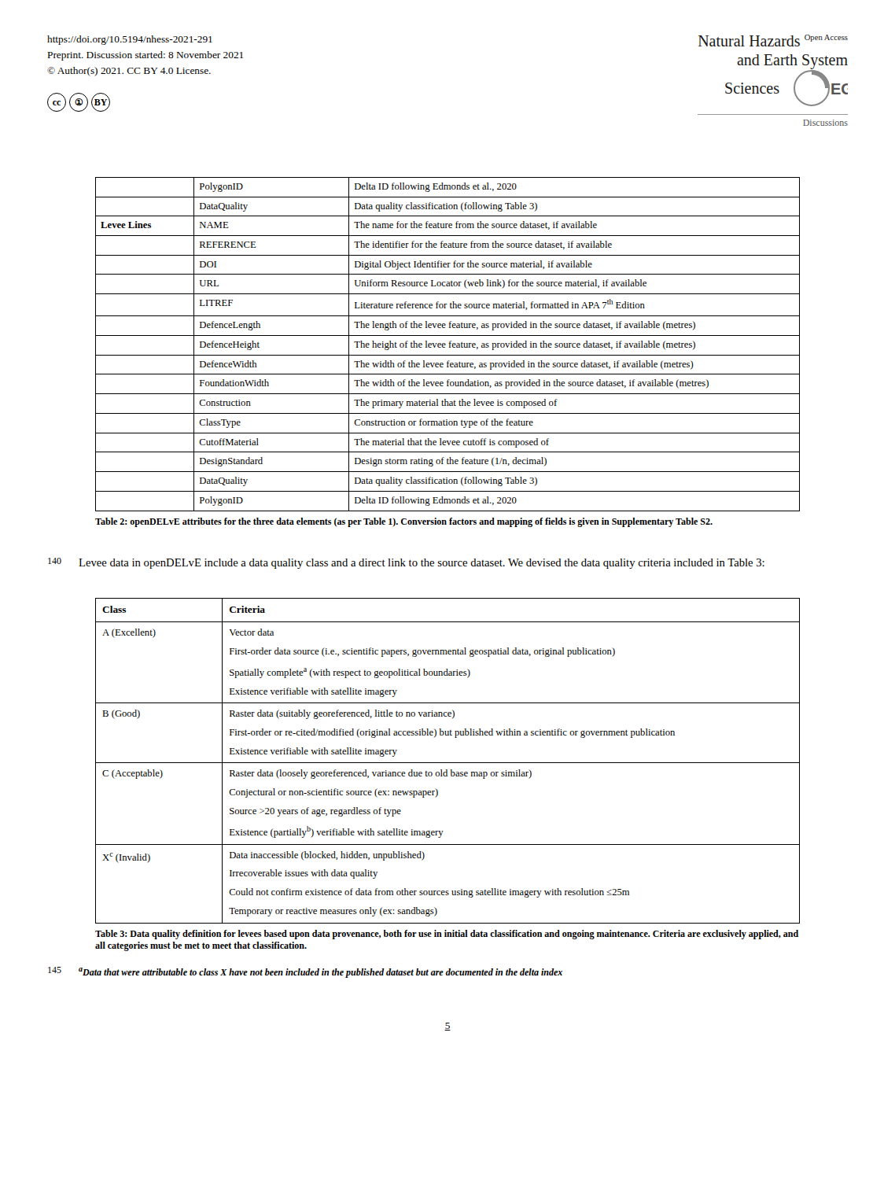https://doi.org/10.5194/nhess-2021-291
Preprint. Discussion started: 8 November 2021
© Author(s) 2021. CC BY 4.0 License.
cc ① BY
Natural Hazards Open Access
and Earth System
Sciences EGU
Discussions
| | PolygonID | Delta ID following Edmonds et al., 2020 |
| | DataQuality | Data quality classification (following Table 3) |
| Levee Lines | NAME | The name for the feature from the source dataset, if available |
| | REFERENCE | The identifier for the feature from the source dataset, if available |
| | DOI | Digital Object Identifier for the source material, if available |
| | URL | Uniform Resource Locator (web link) for the source material, if available |
| | LITREF | Literature reference for the source material, formatted in APA 7 th Edition |
| | DefenceLength | The length of the levee feature, as provided in the source dataset, if available (metres) |
| | DefenceHeight | The height of the levee feature, as provided in the source dataset, if available (metres) |
| | DefenceWidth | The width of the levee feature, as provided in the source dataset, if available (metres) |
| | FoundationWidth | The width of the levee foundation, as provided in the source dataset, if available (metres) |
| | Construction | The primary material that the levee is composed of |
| | ClassType | Construction or formation type of the feature |
| | CutoffMaterial | The material that the levee cutoff is composed of |
| | DesignStandard | Design storm rating of the feature (1/n, decimal) |
| | DataQuality | Data quality classification (following Table 3) |
| | PolygonID | Delta ID following Edmonds et al., 2020 |
Table 2: openDELvE attributes for the three data elements (as per Table 1). Conversion factors and mapping of fields is given in Supplementary Table S2.
140 Levee data in openDELvE include a data quality class and a direct link to the source dataset. We devised the data quality criteria included in Table 3:
| Class | Criteria |
| --- | --- |
| A (Excellent) | Vector data First-order data source (i.e., scientific papers, governmental geospatial data, original publication) Spatially complete a (with respect to geopolitical boundaries) Existence verifiable with satellite imagery |
| B (Good) | Raster data (suitably georeferenced, little to no variance) First-order or re-cited/modified (original accessible) but published within a scientific or government publication Existence verifiable with satellite imagery |
| C (Acceptable) | Raster data (loosely georeferenced, variance due to old base map or similar) Conjectural or non-scientific source (ex: newspaper) Source >20 years of age, regardless of type Existence (partially b ) verifiable with satellite imagery |
| X c (Invalid) | Data inaccessible (blocked, hidden, unpublished) Irrecoverable issues with data quality Could not confirm existence of data from other sources using satellite imagery with resolution ≤25m Temporary or reactive measures only (ex: sandbags) |
Table 3: Data quality definition for levees based upon data provenance, both for use in initial data classification and ongoing maintenance. Criteria are exclusively applied, and all categories must be met to meet that classification.
145 aData that were attributable to class X have not been included in the published dataset but are documented in the delta index
5